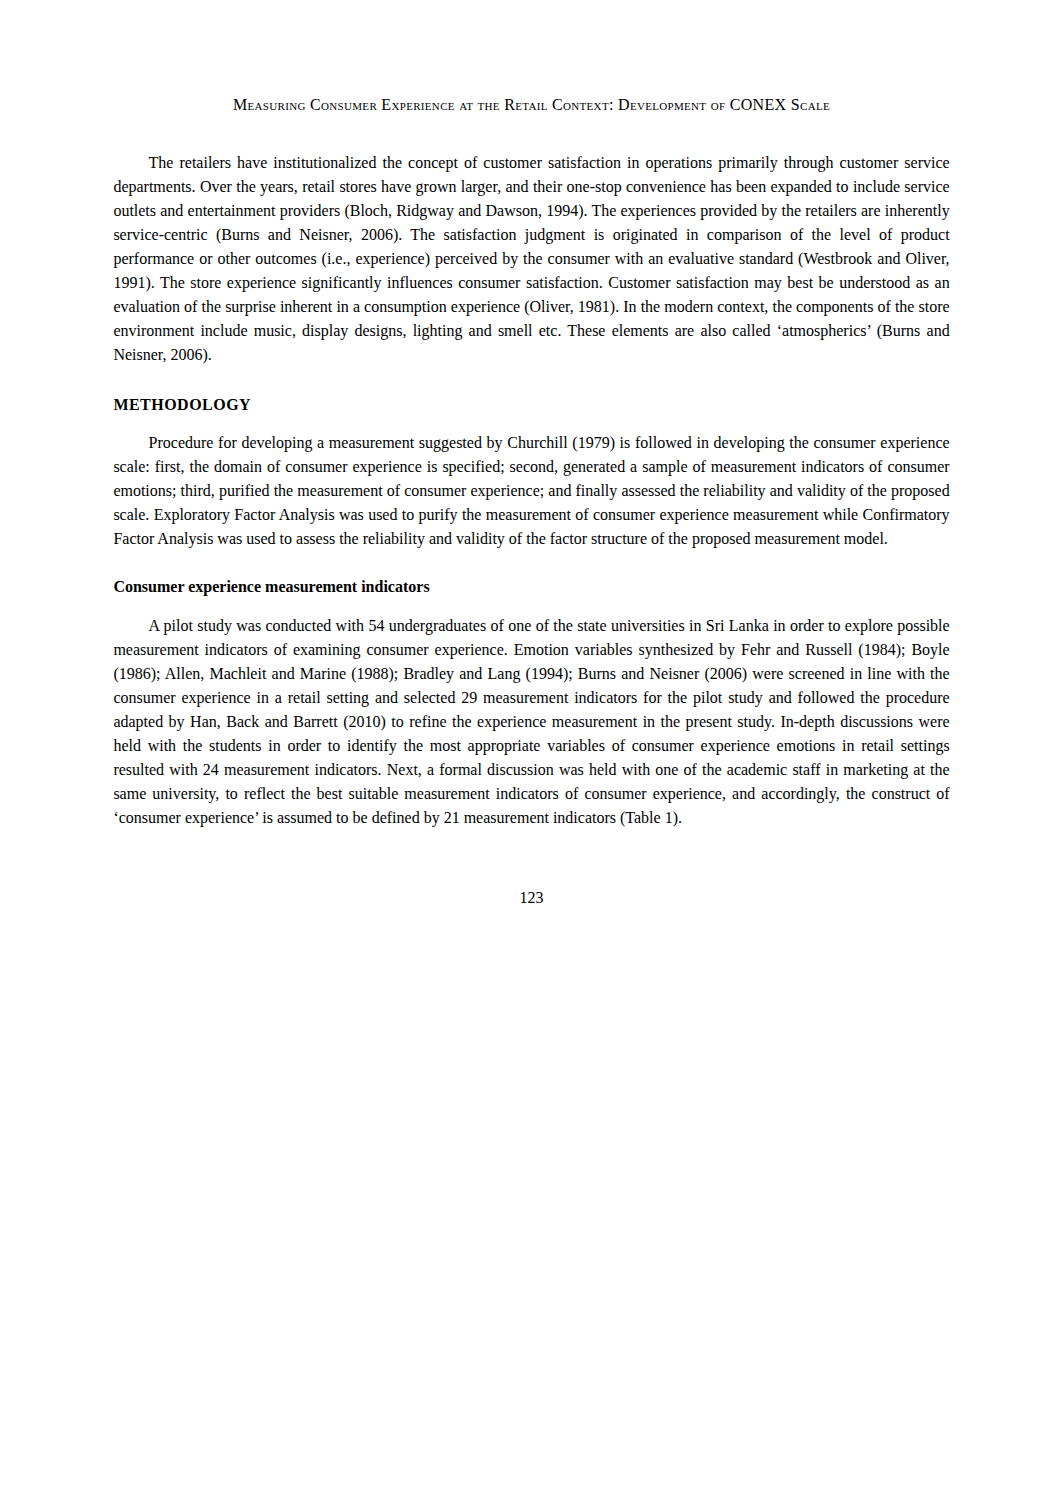Measuring Consumer Experience at the Retail Context: Development of CONEX Scale
The retailers have institutionalized the concept of customer satisfaction in operations primarily through customer service departments. Over the years, retail stores have grown larger, and their one-stop convenience has been expanded to include service outlets and entertainment providers (Bloch, Ridgway and Dawson, 1994). The experiences provided by the retailers are inherently service-centric (Burns and Neisner, 2006). The satisfaction judgment is originated in comparison of the level of product performance or other outcomes (i.e., experience) perceived by the consumer with an evaluative standard (Westbrook and Oliver, 1991). The store experience significantly influences consumer satisfaction. Customer satisfaction may best be understood as an evaluation of the surprise inherent in a consumption experience (Oliver, 1981). In the modern context, the components of the store environment include music, display designs, lighting and smell etc. These elements are also called ‘atmospherics’ (Burns and Neisner, 2006).
Methodology
Procedure for developing a measurement suggested by Churchill (1979) is followed in developing the consumer experience scale: first, the domain of consumer experience is specified; second, generated a sample of measurement indicators of consumer emotions; third, purified the measurement of consumer experience; and finally assessed the reliability and validity of the proposed scale. Exploratory Factor Analysis was used to purify the measurement of consumer experience measurement while Confirmatory Factor Analysis was used to assess the reliability and validity of the factor structure of the proposed measurement model.
Consumer experience measurement indicators
A pilot study was conducted with 54 undergraduates of one of the state universities in Sri Lanka in order to explore possible measurement indicators of examining consumer experience. Emotion variables synthesized by Fehr and Russell (1984); Boyle (1986); Allen, Machleit and Marine (1988); Bradley and Lang (1994); Burns and Neisner (2006) were screened in line with the consumer experience in a retail setting and selected 29 measurement indicators for the pilot study and followed the procedure adapted by Han, Back and Barrett (2010) to refine the experience measurement in the present study. In-depth discussions were held with the students in order to identify the most appropriate variables of consumer experience emotions in retail settings resulted with 24 measurement indicators. Next, a formal discussion was held with one of the academic staff in marketing at the same university, to reflect the best suitable measurement indicators of consumer experience, and accordingly, the construct of ‘consumer experience’ is assumed to be defined by 21 measurement indicators (Table 1).
123